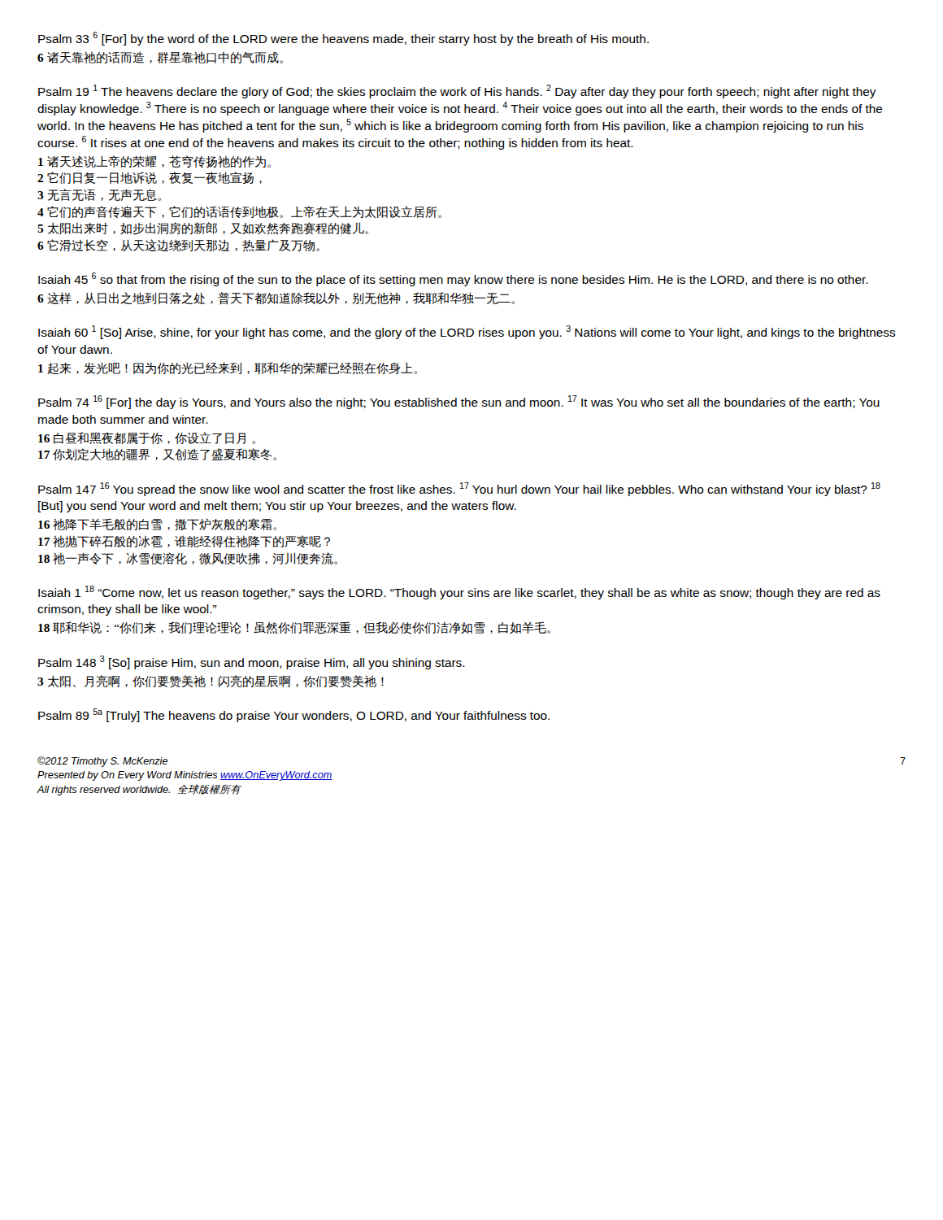Psalm 33 6 [For] by the word of the LORD were the heavens made, their starry host by the breath of His mouth.
6 诸天靠祂的话而造，群星靠祂口中的气而成。
Psalm 19 1 The heavens declare the glory of God; the skies proclaim the work of His hands. 2 Day after day they pour forth speech; night after night they display knowledge. 3 There is no speech or language where their voice is not heard. 4 Their voice goes out into all the earth, their words to the ends of the world. In the heavens He has pitched a tent for the sun, 5 which is like a bridegroom coming forth from His pavilion, like a champion rejoicing to run his course. 6 It rises at one end of the heavens and makes its circuit to the other; nothing is hidden from its heat.
1 诸天述说上帝的荣耀，苍穹传扬祂的作为。
2 它们日复一日地诉说，夜复一夜地宣扬，
3 无言无语，无声无息。
4 它们的声音传遍天下，它们的话语传到地极。上帝在天上为太阳设立居所。
5 太阳出来时，如步出洞房的新郎，又如欢然奔跑赛程的健儿。
6 它滑过长空，从天这边绕到天那边，热量广及万物。
Isaiah 45 6 so that from the rising of the sun to the place of its setting men may know there is none besides Him. He is the LORD, and there is no other.
6 这样，从日出之地到日落之处，普天下都知道除我以外，别无他神，我耶和华独一无二。
Isaiah 60 1 [So] Arise, shine, for your light has come, and the glory of the LORD rises upon you. 3 Nations will come to Your light, and kings to the brightness of Your dawn.
1 起来，发光吧！因为你的光已经来到，耶和华的荣耀已经照在你身上。
Psalm 74 16 [For] the day is Yours, and Yours also the night; You established the sun and moon. 17 It was You who set all the boundaries of the earth; You made both summer and winter.
16 白昼和黑夜都属于你，你设立了日月 。
17 你划定大地的疆界，又创造了盛夏和寒冬。
Psalm 147 16 You spread the snow like wool and scatter the frost like ashes. 17 You hurl down Your hail like pebbles. Who can withstand Your icy blast? 18 [But] you send Your word and melt them; You stir up Your breezes, and the waters flow.
16 祂降下羊毛般的白雪，撒下炉灰般的寒霜。
17 祂抛下碎石般的冰雹，谁能经得住祂降下的严寒呢？
18 祂一声令下，冰雪便溶化，微风便吹拂，河川便奔流。
Isaiah 1 18 “Come now, let us reason together,” says the LORD. “Though your sins are like scarlet, they shall be as white as snow; though they are red as crimson, they shall be like wool.”
18 耶和华说：“你们来，我们理论理论！虽然你们罪恶深重，但我必使你们洁净如雪，白如羊毛。
Psalm 148 3 [So] praise Him, sun and moon, praise Him, all you shining stars.
3 太阳、月亮啊，你们要赞美祂！闪亮的星辰啊，你们要赞美祂！
Psalm 89 5a [Truly] The heavens do praise Your wonders, O LORD, and Your faithfulness too.
7
©2012 Timothy S. McKenzie
Presented by On Every Word Ministries www.OnEveryWord.com
All rights reserved worldwide. 全球版權所有